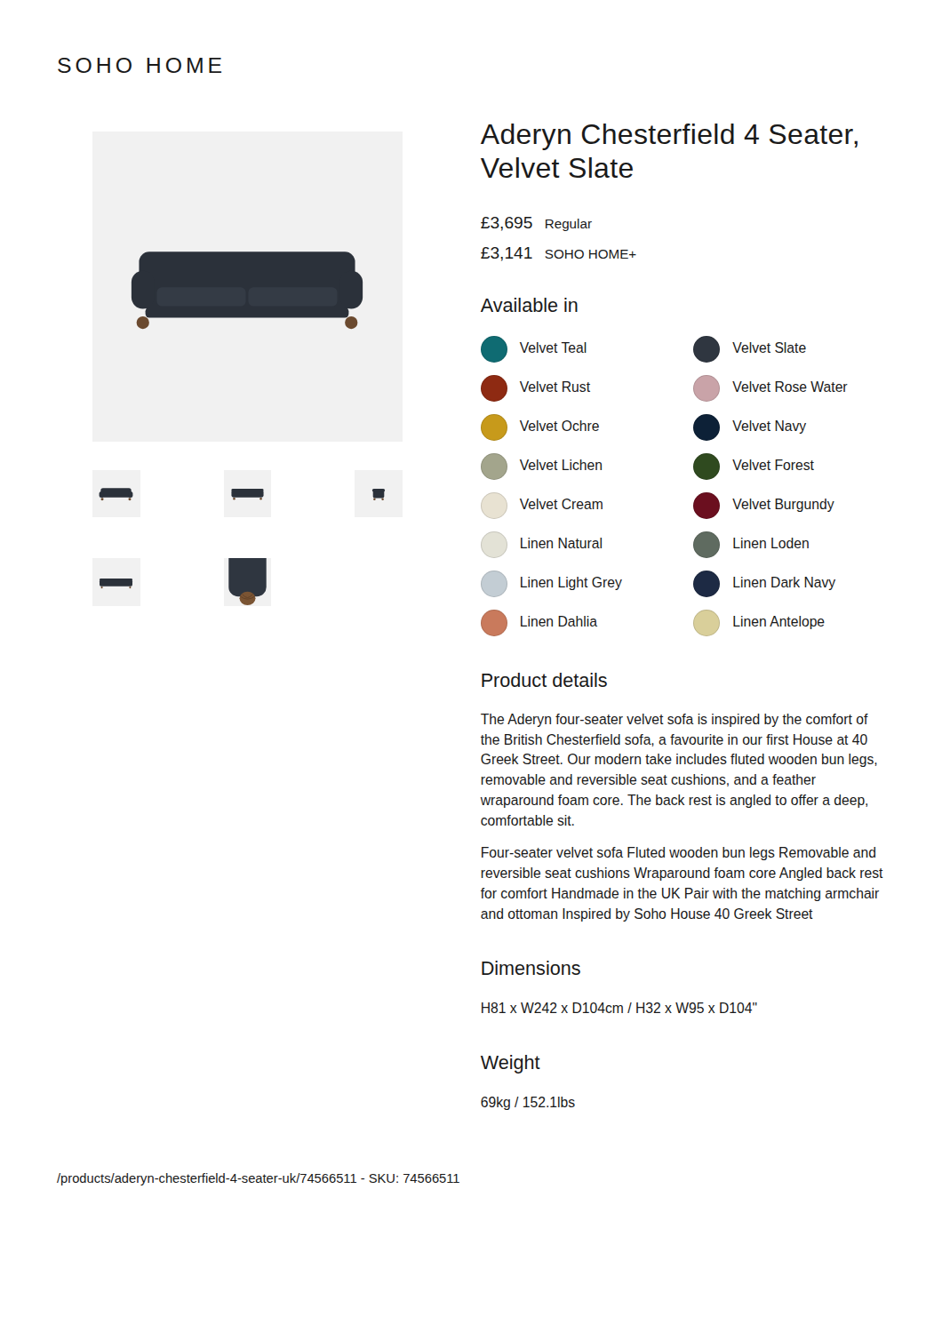Soho Home
Aderyn Chesterfield 4 Seater, Velvet Slate
£3,695 Regular
£3,141 SOHO HOME+
Available in
Velvet Teal
Velvet Slate
Velvet Rust
Velvet Rose Water
Velvet Ochre
Velvet Navy
Velvet Lichen
Velvet Forest
Velvet Cream
Velvet Burgundy
Linen Natural
Linen Loden
Linen Light Grey
Linen Dark Navy
Linen Dahlia
Linen Antelope
Product details
The Aderyn four-seater velvet sofa is inspired by the comfort of the British Chesterfield sofa, a favourite in our first House at 40 Greek Street. Our modern take includes fluted wooden bun legs, removable and reversible seat cushions, and a feather wraparound foam core. The back rest is angled to offer a deep, comfortable sit.
Four-seater velvet sofa Fluted wooden bun legs Removable and reversible seat cushions Wraparound foam core Angled back rest for comfort Handmade in the UK Pair with the matching armchair and ottoman Inspired by Soho House 40 Greek Street
Dimensions
H81 x W242 x D104cm / H32 x W95 x D104"
Weight
69kg / 152.1lbs
/products/aderyn-chesterfield-4-seater-uk/74566511 - SKU: 74566511